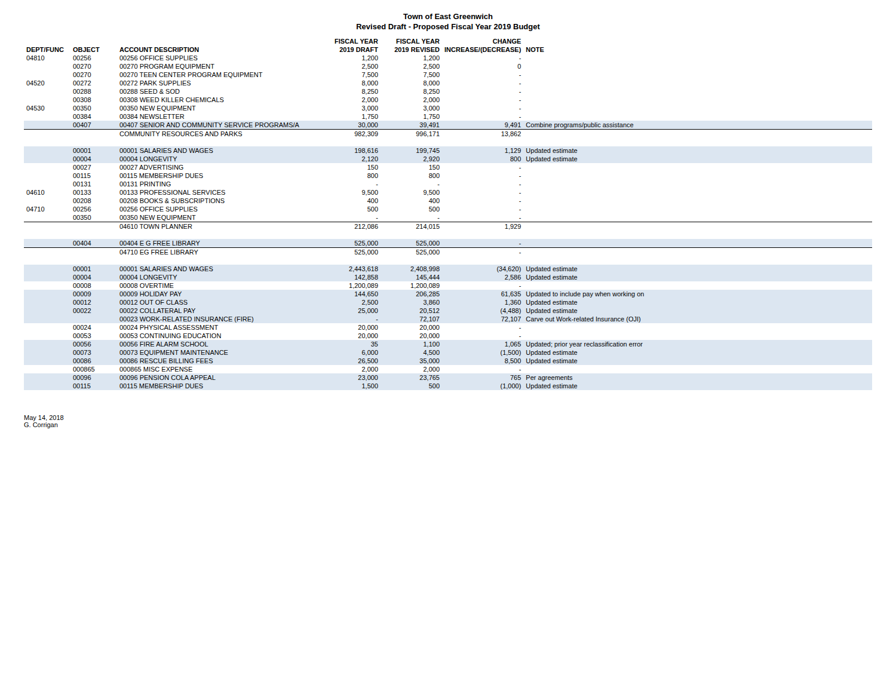Town of East Greenwich
Revised Draft - Proposed Fiscal Year 2019 Budget
| | | | FISCAL YEAR | FISCAL YEAR | CHANGE | |
| --- | --- | --- | --- | --- | --- | --- |
| DEPT/FUNC | OBJECT | ACCOUNT DESCRIPTION | 2019 DRAFT | 2019 REVISED | INCREASE/(DECREASE) | NOTE |
| 04810 | 00256 | 00256 OFFICE SUPPLIES | 1,200 | 1,200 | - | |
| | 00270 | 00270 PROGRAM EQUIPMENT | 2,500 | 2,500 | 0 | |
| | 00270 | 00270 TEEN CENTER PROGRAM EQUIPMENT | 7,500 | 7,500 | - | |
| 04520 | 00272 | 00272 PARK SUPPLIES | 8,000 | 8,000 | - | |
| | 00288 | 00288 SEED & SOD | 8,250 | 8,250 | - | |
| | 00308 | 00308 WEED KILLER CHEMICALS | 2,000 | 2,000 | - | |
| 04530 | 00350 | 00350 NEW EQUIPMENT | 3,000 | 3,000 | - | |
| | 00384 | 00384 NEWSLETTER | 1,750 | 1,750 | - | |
| | 00407 | 00407 SENIOR AND COMMUNITY SERVICE PROGRAMS/A | 30,000 | 39,491 | 9,491 | Combine programs/public assistance |
| | | COMMUNITY RESOURCES AND PARKS | 982,309 | 996,171 | 13,862 | |
| | 00001 | 00001 SALARIES AND WAGES | 198,616 | 199,745 | 1,129 | Updated estimate |
| | 00004 | 00004 LONGEVITY | 2,120 | 2,920 | 800 | Updated estimate |
| | 00027 | 00027 ADVERTISING | 150 | 150 | - | |
| | 00115 | 00115 MEMBERSHIP DUES | 800 | 800 | - | |
| | 00131 | 00131 PRINTING | - | - | - | |
| 04610 | 00133 | 00133 PROFESSIONAL SERVICES | 9,500 | 9,500 | - | |
| | 00208 | 00208 BOOKS & SUBSCRIPTIONS | 400 | 400 | - | |
| 04710 | 00256 | 00256 OFFICE SUPPLIES | 500 | 500 | - | |
| | 00350 | 00350 NEW EQUIPMENT | - | - | - | |
| | | 04610 TOWN PLANNER | 212,086 | 214,015 | 1,929 | |
| | 00404 | 00404 E G FREE LIBRARY | 525,000 | 525,000 | - | |
| | | 04710 EG FREE LIBRARY | 525,000 | 525,000 | - | |
| | 00001 | 00001 SALARIES AND WAGES | 2,443,618 | 2,408,998 | (34,620) | Updated estimate |
| | 00004 | 00004 LONGEVITY | 142,858 | 145,444 | 2,586 | Updated estimate |
| | 00008 | 00008 OVERTIME | 1,200,089 | 1,200,089 | - | |
| | 00009 | 00009 HOLIDAY PAY | 144,650 | 206,285 | 61,635 | Updated to include pay when working on |
| | 00012 | 00012 OUT OF CLASS | 2,500 | 3,860 | 1,360 | Updated estimate |
| | 00022 | 00022 COLLATERAL PAY | 25,000 | 20,512 | (4,488) | Updated estimate |
| | | 00023 WORK-RELATED INSURANCE (FIRE) | - | 72,107 | 72,107 | Carve out Work-related Insurance (OJI) |
| | 00024 | 00024 PHYSICAL ASSESSMENT | 20,000 | 20,000 | - | |
| | 00053 | 00053 CONTINUING EDUCATION | 20,000 | 20,000 | - | |
| | 00056 | 00056 FIRE ALARM SCHOOL | 35 | 1,100 | 1,065 | Updated; prior year reclassification error |
| | 00073 | 00073 EQUIPMENT MAINTENANCE | 6,000 | 4,500 | (1,500) | Updated estimate |
| | 00086 | 00086 RESCUE BILLING FEES | 26,500 | 35,000 | 8,500 | Updated estimate |
| | 000865 | 000865 MISC EXPENSE | 2,000 | 2,000 | - | |
| | 00096 | 00096 PENSION COLA APPEAL | 23,000 | 23,765 | 765 | Per agreements |
| | 00115 | 00115 MEMBERSHIP DUES | 1,500 | 500 | (1,000) | Updated estimate |
May 14, 2018
G. Corrigan